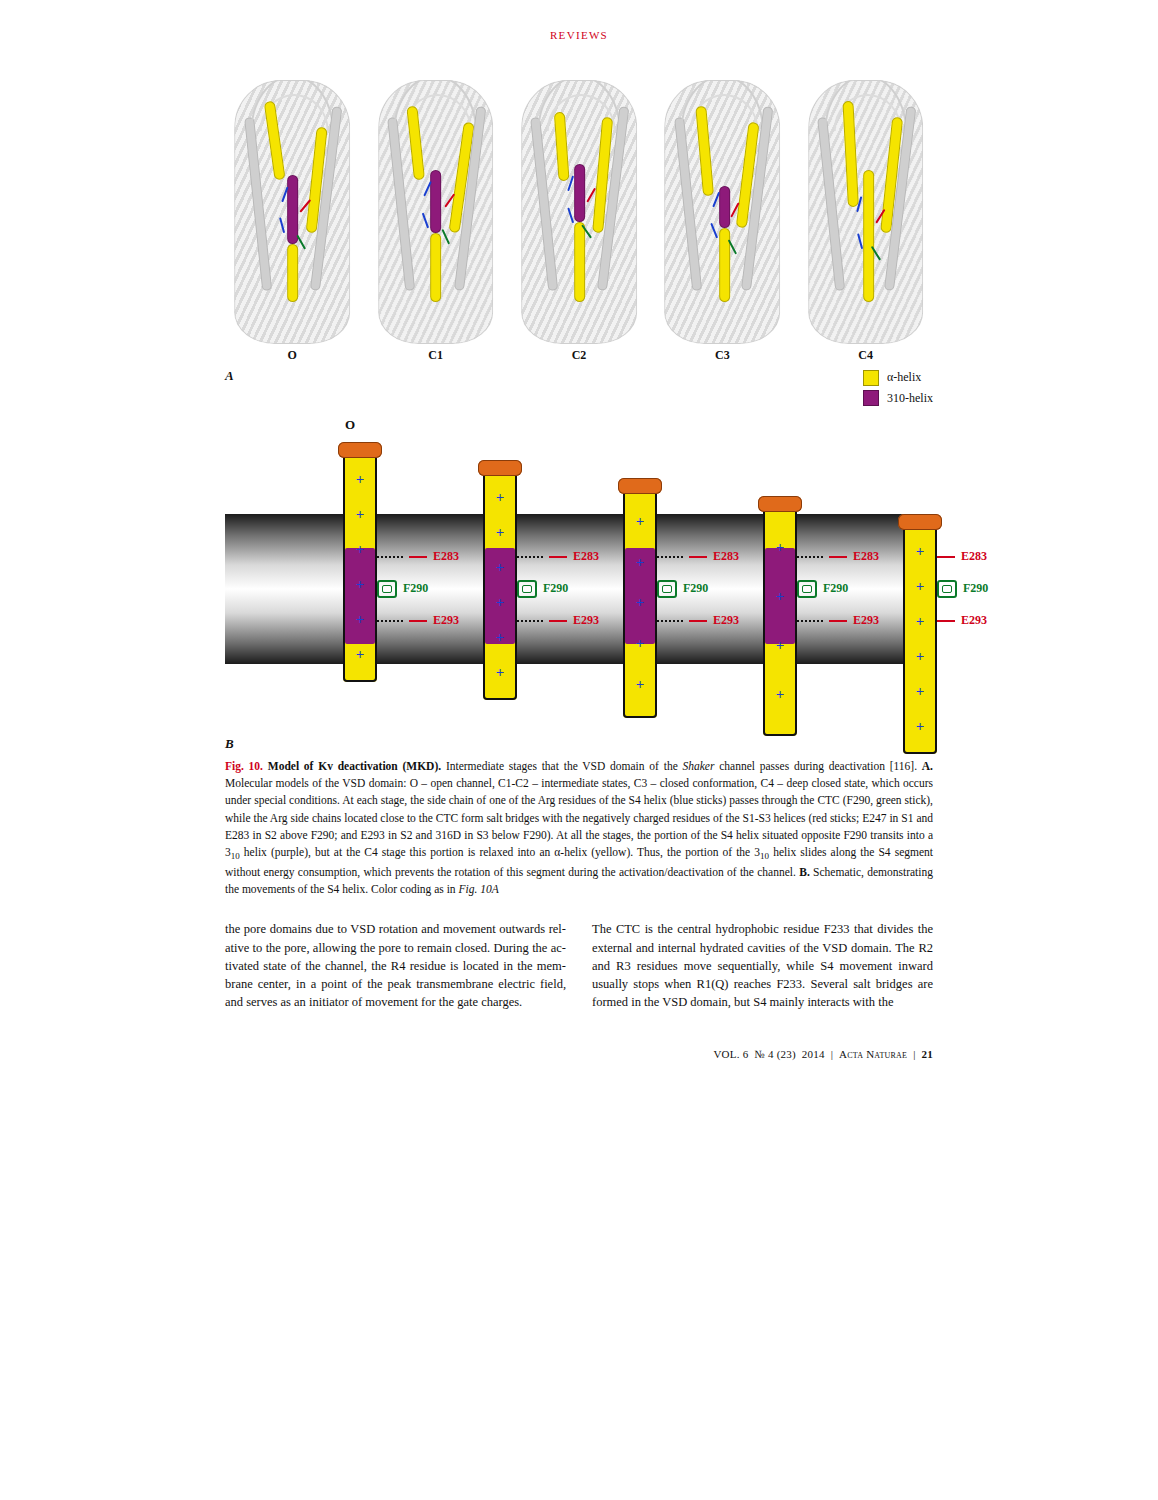Reviews
O
C1
C2
C3
C4
A
α-helix
310-helix
O
+++ +++
E283
F290
E293
++ ++ ++
E283
F290
E293
+ ++ ++
E283
F290
E293
+ + ++
E283
F290
E293
++ ++ ++
E283
F290
E293
B
Fig. 10. Model of Kv deactivation (MKD). Intermediate stages that the VSD domain of the Shaker channel passes during deactivation [116]. A. Molecular models of the VSD domain: O – open channel, C1-C2 – intermediate states, C3 – closed conformation, C4 – deep closed state, which occurs under special conditions. At each stage, the side chain of one of the Arg residues of the S4 helix (blue sticks) passes through the CTC (F290, green stick), while the Arg side chains located close to the CTC form salt bridges with the negatively charged residues of the S1-S3 helices (red sticks; E247 in S1 and E283 in S2 above F290; and E293 in S2 and 316D in S3 below F290). At all the stages, the portion of the S4 helix situated opposite F290 transits into a 310 helix (purple), but at the C4 stage this portion is relaxed into an α-helix (yellow). Thus, the portion of the 310 helix slides along the S4 segment without energy consumption, which prevents the rotation of this segment during the activation/deactivation of the channel. B. Schematic, demonstrating the movements of the S4 helix. Color coding as in Fig. 10A
the pore domains due to VSD rotation and movement outwards relative to the pore, allowing the pore to remain closed. During the activated state of the channel, the R4 residue is located in the membrane center, in a point of the peak transmembrane electric field, and serves as an initiator of movement for the gate charges.
The CTC is the central hydrophobic residue F233 that divides the external and internal hydrated cavities of the VSD domain. The R2 and R3 residues move sequentially, while S4 movement inward usually stops when R1(Q) reaches F233. Several salt bridges are formed in the VSD domain, but S4 mainly interacts with the
VOL. 6 № 4 (23) 2014 | Acta Naturae | 21